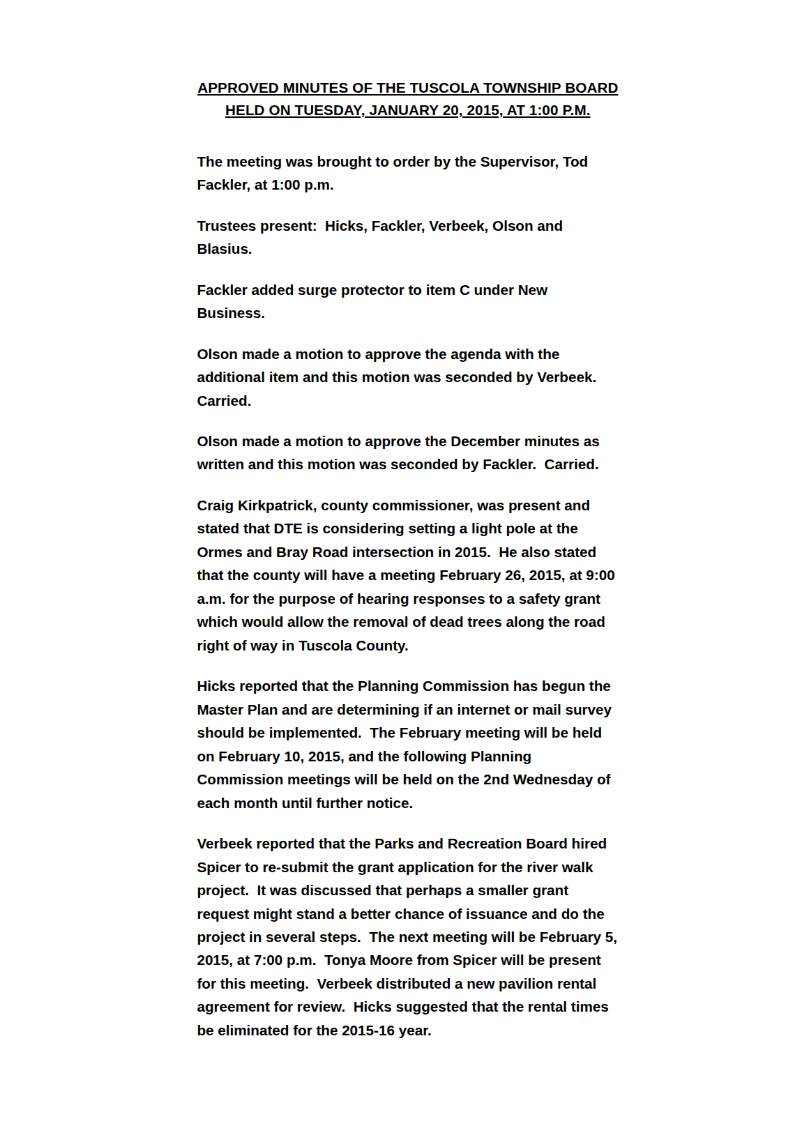APPROVED MINUTES OF THE TUSCOLA TOWNSHIP BOARD HELD ON TUESDAY, JANUARY 20, 2015, AT 1:00 P.M.
The meeting was brought to order by the Supervisor, Tod Fackler, at 1:00 p.m.
Trustees present: Hicks, Fackler, Verbeek, Olson and Blasius.
Fackler added surge protector to item C under New Business.
Olson made a motion to approve the agenda with the additional item and this motion was seconded by Verbeek. Carried.
Olson made a motion to approve the December minutes as written and this motion was seconded by Fackler. Carried.
Craig Kirkpatrick, county commissioner, was present and stated that DTE is considering setting a light pole at the Ormes and Bray Road intersection in 2015. He also stated that the county will have a meeting February 26, 2015, at 9:00 a.m. for the purpose of hearing responses to a safety grant which would allow the removal of dead trees along the road right of way in Tuscola County.
Hicks reported that the Planning Commission has begun the Master Plan and are determining if an internet or mail survey should be implemented. The February meeting will be held on February 10, 2015, and the following Planning Commission meetings will be held on the 2nd Wednesday of each month until further notice.
Verbeek reported that the Parks and Recreation Board hired Spicer to re-submit the grant application for the river walk project. It was discussed that perhaps a smaller grant request might stand a better chance of issuance and do the project in several steps. The next meeting will be February 5, 2015, at 7:00 p.m. Tonya Moore from Spicer will be present for this meeting. Verbeek distributed a new pavilion rental agreement for review. Hicks suggested that the rental times be eliminated for the 2015-16 year.